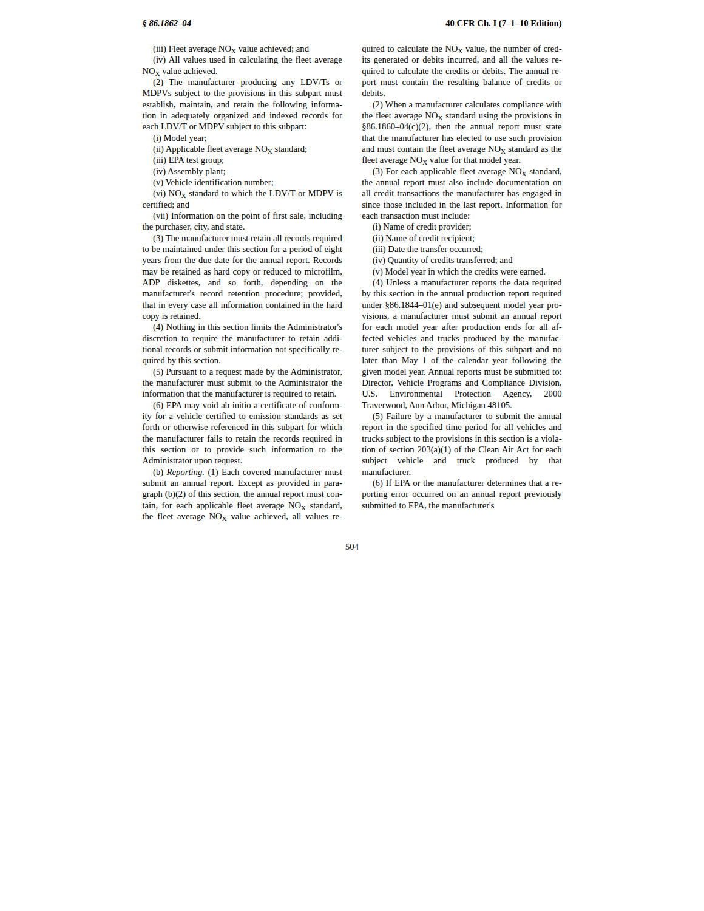§ 86.1862–04 40 CFR Ch. I (7–1–10 Edition)
(iii) Fleet average NOX value achieved; and
(iv) All values used in calculating the fleet average NOX value achieved.
(2) The manufacturer producing any LDV/Ts or MDPVs subject to the provisions in this subpart must establish, maintain, and retain the following information in adequately organized and indexed records for each LDV/T or MDPV subject to this subpart:
(i) Model year;
(ii) Applicable fleet average NOX standard;
(iii) EPA test group;
(iv) Assembly plant;
(v) Vehicle identification number;
(vi) NOX standard to which the LDV/T or MDPV is certified; and
(vii) Information on the point of first sale, including the purchaser, city, and state.
(3) The manufacturer must retain all records required to be maintained under this section for a period of eight years from the due date for the annual report. Records may be retained as hard copy or reduced to microfilm, ADP diskettes, and so forth, depending on the manufacturer's record retention procedure; provided, that in every case all information contained in the hard copy is retained.
(4) Nothing in this section limits the Administrator's discretion to require the manufacturer to retain additional records or submit information not specifically required by this section.
(5) Pursuant to a request made by the Administrator, the manufacturer must submit to the Administrator the information that the manufacturer is required to retain.
(6) EPA may void ab initio a certificate of conformity for a vehicle certified to emission standards as set forth or otherwise referenced in this subpart for which the manufacturer fails to retain the records required in this section or to provide such information to the Administrator upon request.
(b) Reporting. (1) Each covered manufacturer must submit an annual report. Except as provided in paragraph (b)(2) of this section, the annual report must contain, for each applicable fleet average NOX standard, the fleet average NOX value achieved, all values required to calculate the NOX value, the number of credits generated or debits incurred, and all the values required to calculate the credits or debits. The annual report must contain the resulting balance of credits or debits.
(2) When a manufacturer calculates compliance with the fleet average NOX standard using the provisions in §86.1860–04(c)(2), then the annual report must state that the manufacturer has elected to use such provision and must contain the fleet average NOX standard as the fleet average NOX value for that model year.
(3) For each applicable fleet average NOX standard, the annual report must also include documentation on all credit transactions the manufacturer has engaged in since those included in the last report. Information for each transaction must include:
(i) Name of credit provider;
(ii) Name of credit recipient;
(iii) Date the transfer occurred;
(iv) Quantity of credits transferred; and
(v) Model year in which the credits were earned.
(4) Unless a manufacturer reports the data required by this section in the annual production report required under §86.1844–01(e) and subsequent model year provisions, a manufacturer must submit an annual report for each model year after production ends for all affected vehicles and trucks produced by the manufacturer subject to the provisions of this subpart and no later than May 1 of the calendar year following the given model year. Annual reports must be submitted to: Director, Vehicle Programs and Compliance Division, U.S. Environmental Protection Agency, 2000 Traverwood, Ann Arbor, Michigan 48105.
(5) Failure by a manufacturer to submit the annual report in the specified time period for all vehicles and trucks subject to the provisions in this section is a violation of section 203(a)(1) of the Clean Air Act for each subject vehicle and truck produced by that manufacturer.
(6) If EPA or the manufacturer determines that a reporting error occurred on an annual report previously submitted to EPA, the manufacturer's
504